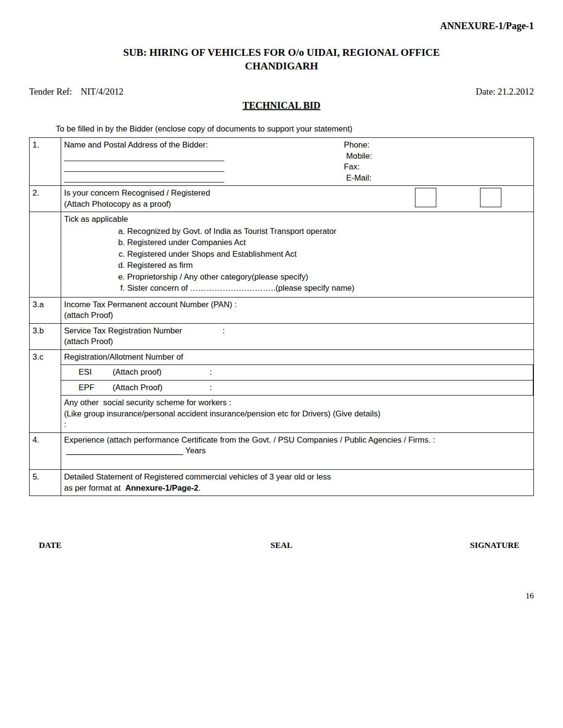ANNEXURE-1/Page-1
SUB: HIRING OF VEHICLES FOR O/o UIDAI, REGIONAL OFFICE
CHANDIGARH
Tender Ref: NIT/4/2012
Date: 21.2.2012
TECHNICAL BID
To be filled in by the Bidder (enclose copy of documents to support your statement)
| 1. | Name and Postal Address of the Bidder: Phone: Mobile: Fax: E-Mail: |
| 2. | Is your concern Recognised / Registered (Attach Photocopy as a proof) |
| | Tick as applicable Recognized by Govt. of India as Tourist Transport operator Registered under Companies Act Registered under Shops and Establishment Act Registered as firm Proprietorship / Any other category(please specify) Sister concern of …………………………..(please specify name) |
| 3.a | Income Tax Permanent account Number (PAN) : (attach Proof) |
| 3.b | Service Tax Registration Number : (attach Proof) |
| 3.c | Registration/Allotment Number of / ESI (Attach proof) : / / EPF (Attach Proof) : / / Any other social security scheme for workers : (Like group insurance/personal accident insurance/pension etc for Drivers) (Give details) : / |
| 4. | Experience (attach performance Certificate from the Govt. / PSU Companies / Public Agencies / Firms. : __________________________ Years |
| 5. | Detailed Statement of Registered commercial vehicles of 3 year old or less as per format at Annexure-1/Page-2 . |
DATE SIGNATURE
SEAL
16